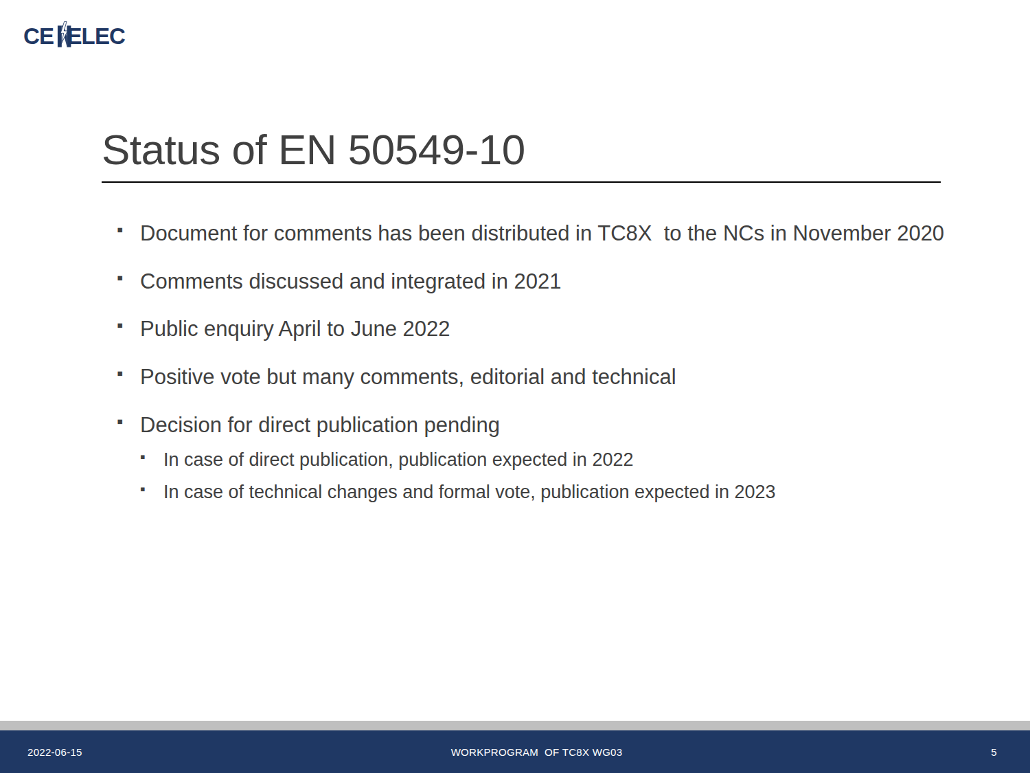CE ELEC
Status of EN 50549-10
Document for comments has been distributed in TC8X to the NCs in November 2020
Comments discussed and integrated in 2021
Public enquiry April to June 2022
Positive vote but many comments, editorial and technical
Decision for direct publication pending
In case of direct publication, publication expected in 2022
In case of technical changes and formal vote, publication expected in 2023
2022-06-15 Workprogram of TC8X WG03 5